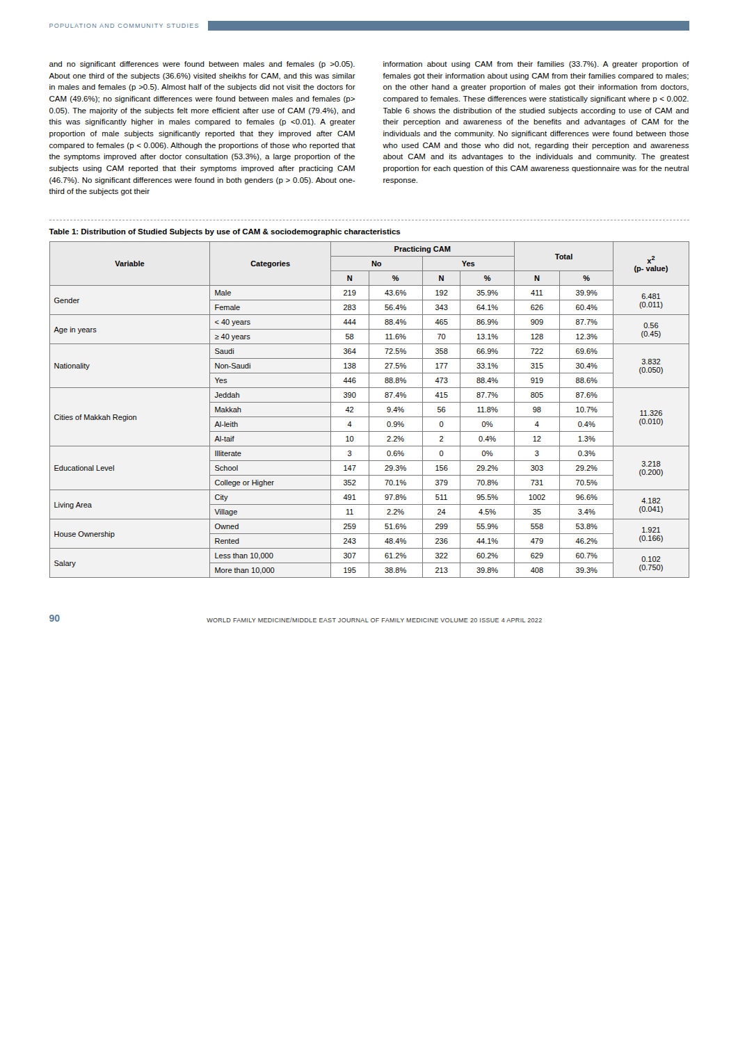POPULATION AND COMMUNITY STUDIES
and no significant differences were found between males and females (p >0.05). About one third of the subjects (36.6%) visited sheikhs for CAM, and this was similar in males and females (p >0.5). Almost half of the subjects did not visit the doctors for CAM (49.6%); no significant differences were found between males and females (p> 0.05). The majority of the subjects felt more efficient after use of CAM (79.4%), and this was significantly higher in males compared to females (p <0.01). A greater proportion of male subjects significantly reported that they improved after CAM compared to females (p < 0.006). Although the proportions of those who reported that the symptoms improved after doctor consultation (53.3%), a large proportion of the subjects using CAM reported that their symptoms improved after practicing CAM (46.7%). No significant differences were found in both genders (p > 0.05). About one-third of the subjects got their
information about using CAM from their families (33.7%). A greater proportion of females got their information about using CAM from their families compared to males; on the other hand a greater proportion of males got their information from doctors, compared to females. These differences were statistically significant where p < 0.002. Table 6 shows the distribution of the studied subjects according to use of CAM and their perception and awareness of the benefits and advantages of CAM for the individuals and the community. No significant differences were found between those who used CAM and those who did not, regarding their perception and awareness about CAM and its advantages to the individuals and community. The greatest proportion for each question of this CAM awareness questionnaire was for the neutral response.
Table 1: Distribution of Studied Subjects by use of CAM & sociodemographic characteristics
| Variable | Categories | Practicing CAM | Total | x 2 (p- value) |
| --- | --- | --- | --- | --- |
| No | Yes |
| N | % | N | % | N | % |
| Gender | Male | 219 | 43.6% | 192 | 35.9% | 411 | 39.9% | 6.481 (0.011) |
| Female | 283 | 56.4% | 343 | 64.1% | 626 | 60.4% |
| Age in years | < 40 years | 444 | 88.4% | 465 | 86.9% | 909 | 87.7% | 0.56 (0.45) |
| ≥ 40 years | 58 | 11.6% | 70 | 13.1% | 128 | 12.3% |
| Nationality | Saudi | 364 | 72.5% | 358 | 66.9% | 722 | 69.6% | 3.832 (0.050) |
| Non-Saudi | 138 | 27.5% | 177 | 33.1% | 315 | 30.4% |
| Yes | 446 | 88.8% | 473 | 88.4% | 919 | 88.6% |
| Cities of Makkah Region | Jeddah | 390 | 87.4% | 415 | 87.7% | 805 | 87.6% | 11.326 (0.010) |
| Makkah | 42 | 9.4% | 56 | 11.8% | 98 | 10.7% |
| Al-leith | 4 | 0.9% | 0 | 0% | 4 | 0.4% |
| Al-taif | 10 | 2.2% | 2 | 0.4% | 12 | 1.3% |
| Educational Level | Illiterate | 3 | 0.6% | 0 | 0% | 3 | 0.3% | 3.218 (0.200) |
| School | 147 | 29.3% | 156 | 29.2% | 303 | 29.2% |
| College or Higher | 352 | 70.1% | 379 | 70.8% | 731 | 70.5% |
| Living Area | City | 491 | 97.8% | 511 | 95.5% | 1002 | 96.6% | 4.182 (0.041) |
| Village | 11 | 2.2% | 24 | 4.5% | 35 | 3.4% |
| House Ownership | Owned | 259 | 51.6% | 299 | 55.9% | 558 | 53.8% | 1.921 (0.166) |
| Rented | 243 | 48.4% | 236 | 44.1% | 479 | 46.2% |
| Salary | Less than 10,000 | 307 | 61.2% | 322 | 60.2% | 629 | 60.7% | 0.102 (0.750) |
| More than 10,000 | 195 | 38.8% | 213 | 39.8% | 408 | 39.3% |
90
WORLD FAMILY MEDICINE/MIDDLE EAST JOURNAL OF FAMILY MEDICINE VOLUME 20 ISSUE 4 APRIL 2022